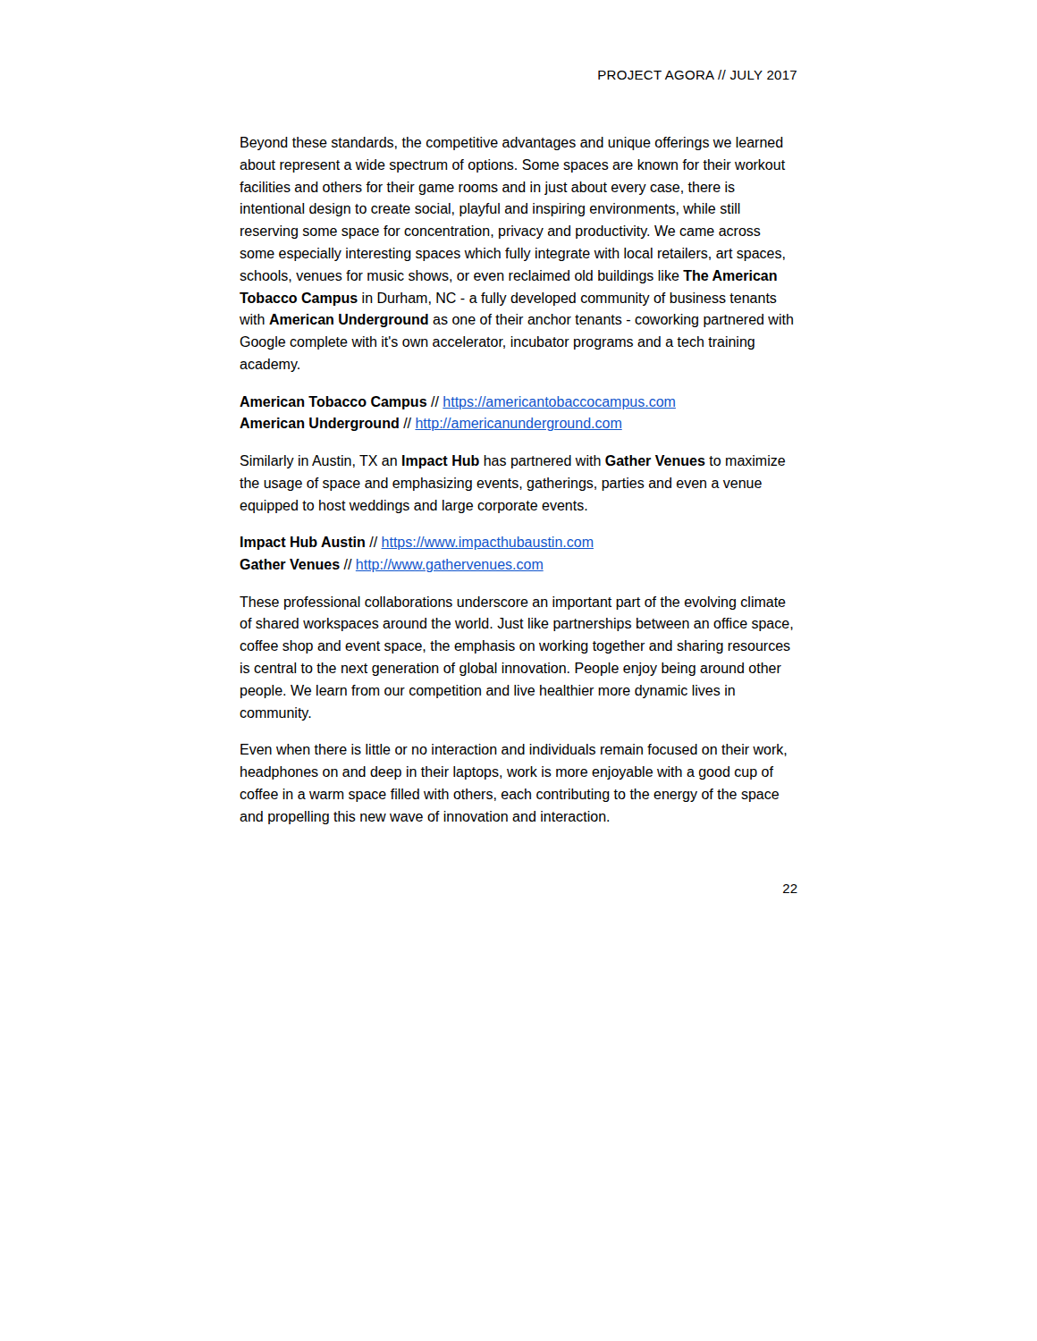PROJECT AGORA // JULY 2017
Beyond these standards, the competitive advantages and unique offerings we learned about represent a wide spectrum of options. Some spaces are known for their workout facilities and others for their game rooms and in just about every case, there is intentional design to create social, playful and inspiring environments, while still reserving some space for concentration, privacy and productivity. We came across some especially interesting spaces which fully integrate with local retailers, art spaces, schools, venues for music shows, or even reclaimed old buildings like The American Tobacco Campus in Durham, NC - a fully developed community of business tenants with American Underground as one of their anchor tenants - coworking partnered with Google complete with it's own accelerator, incubator programs and a tech training academy.
American Tobacco Campus // https://americantobaccocampus.com
American Underground // http://americanunderground.com
Similarly in Austin, TX an Impact Hub has partnered with Gather Venues to maximize the usage of space and emphasizing events, gatherings, parties and even a venue equipped to host weddings and large corporate events.
Impact Hub Austin // https://www.impacthubaustin.com
Gather Venues // http://www.gathervenues.com
These professional collaborations underscore an important part of the evolving climate of shared workspaces around the world. Just like partnerships between an office space, coffee shop and event space, the emphasis on working together and sharing resources is central to the next generation of global innovation. People enjoy being around other people. We learn from our competition and live healthier more dynamic lives in community.
Even when there is little or no interaction and individuals remain focused on their work, headphones on and deep in their laptops, work is more enjoyable with a good cup of coffee in a warm space filled with others, each contributing to the energy of the space and propelling this new wave of innovation and interaction.
22